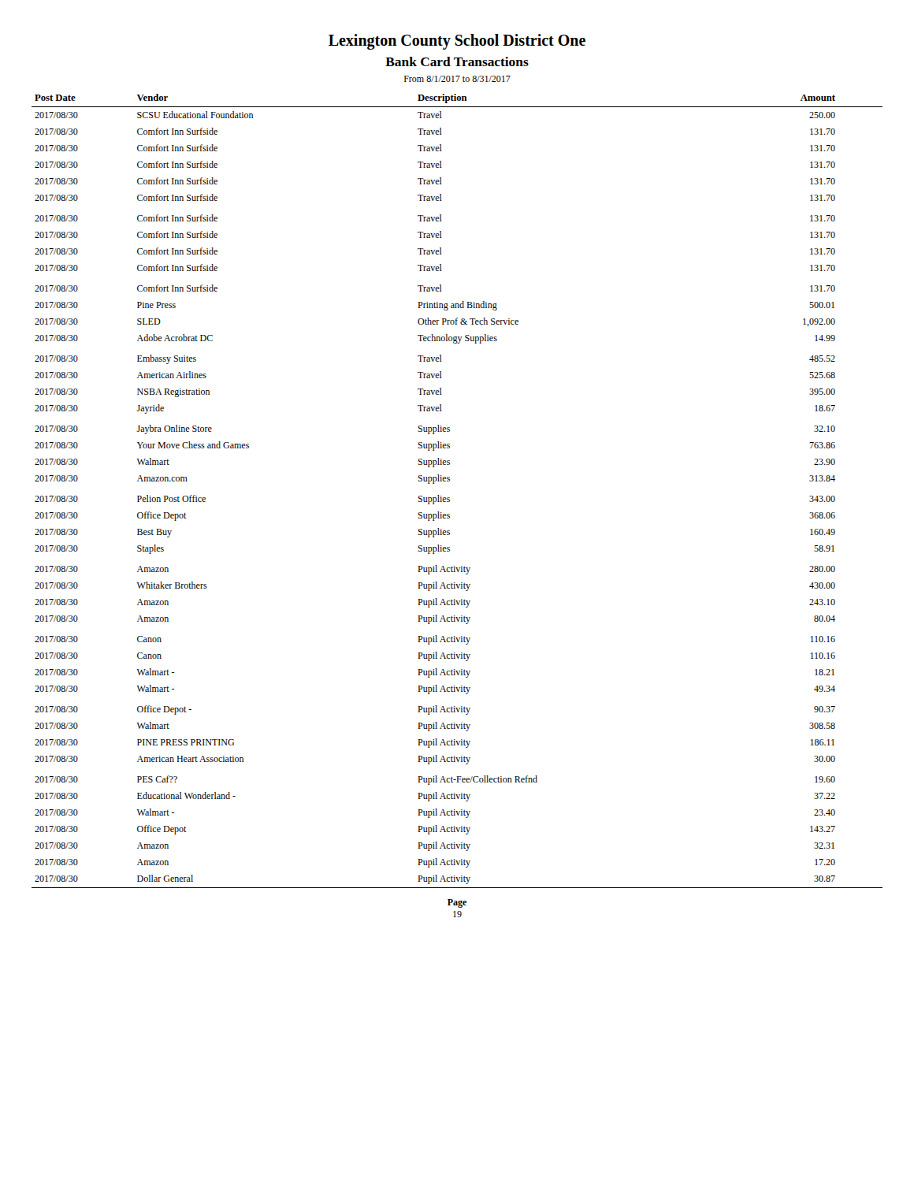Lexington County School District One
Bank Card Transactions
From 8/1/2017 to 8/31/2017
| Post Date | Vendor | Description | Amount |
| --- | --- | --- | --- |
| 2017/08/30 | SCSU Educational Foundation | Travel | 250.00 |
| 2017/08/30 | Comfort Inn Surfside | Travel | 131.70 |
| 2017/08/30 | Comfort Inn Surfside | Travel | 131.70 |
| 2017/08/30 | Comfort Inn Surfside | Travel | 131.70 |
| 2017/08/30 | Comfort Inn Surfside | Travel | 131.70 |
| 2017/08/30 | Comfort Inn Surfside | Travel | 131.70 |
| 2017/08/30 | Comfort Inn Surfside | Travel | 131.70 |
| 2017/08/30 | Comfort Inn Surfside | Travel | 131.70 |
| 2017/08/30 | Comfort Inn Surfside | Travel | 131.70 |
| 2017/08/30 | Comfort Inn Surfside | Travel | 131.70 |
| 2017/08/30 | Comfort Inn Surfside | Travel | 131.70 |
| 2017/08/30 | Pine Press | Printing and Binding | 500.01 |
| 2017/08/30 | SLED | Other Prof & Tech Service | 1,092.00 |
| 2017/08/30 | Adobe Acrobrat DC | Technology Supplies | 14.99 |
| 2017/08/30 | Embassy Suites | Travel | 485.52 |
| 2017/08/30 | American Airlines | Travel | 525.68 |
| 2017/08/30 | NSBA Registration | Travel | 395.00 |
| 2017/08/30 | Jayride | Travel | 18.67 |
| 2017/08/30 | Jaybra Online Store | Supplies | 32.10 |
| 2017/08/30 | Your Move Chess and Games | Supplies | 763.86 |
| 2017/08/30 | Walmart | Supplies | 23.90 |
| 2017/08/30 | Amazon.com | Supplies | 313.84 |
| 2017/08/30 | Pelion Post Office | Supplies | 343.00 |
| 2017/08/30 | Office Depot | Supplies | 368.06 |
| 2017/08/30 | Best Buy | Supplies | 160.49 |
| 2017/08/30 | Staples | Supplies | 58.91 |
| 2017/08/30 | Amazon | Pupil Activity | 280.00 |
| 2017/08/30 | Whitaker Brothers | Pupil Activity | 430.00 |
| 2017/08/30 | Amazon | Pupil Activity | 243.10 |
| 2017/08/30 | Amazon | Pupil Activity | 80.04 |
| 2017/08/30 | Canon | Pupil Activity | 110.16 |
| 2017/08/30 | Canon | Pupil Activity | 110.16 |
| 2017/08/30 | Walmart - | Pupil Activity | 18.21 |
| 2017/08/30 | Walmart - | Pupil Activity | 49.34 |
| 2017/08/30 | Office Depot - | Pupil Activity | 90.37 |
| 2017/08/30 | Walmart | Pupil Activity | 308.58 |
| 2017/08/30 | PINE PRESS PRINTING | Pupil Activity | 186.11 |
| 2017/08/30 | American Heart Association | Pupil Activity | 30.00 |
| 2017/08/30 | PES Caf?? | Pupil Act-Fee/Collection Refnd | 19.60 |
| 2017/08/30 | Educational Wonderland - | Pupil Activity | 37.22 |
| 2017/08/30 | Walmart - | Pupil Activity | 23.40 |
| 2017/08/30 | Office Depot | Pupil Activity | 143.27 |
| 2017/08/30 | Amazon | Pupil Activity | 32.31 |
| 2017/08/30 | Amazon | Pupil Activity | 17.20 |
| 2017/08/30 | Dollar General | Pupil Activity | 30.87 |
Page
19